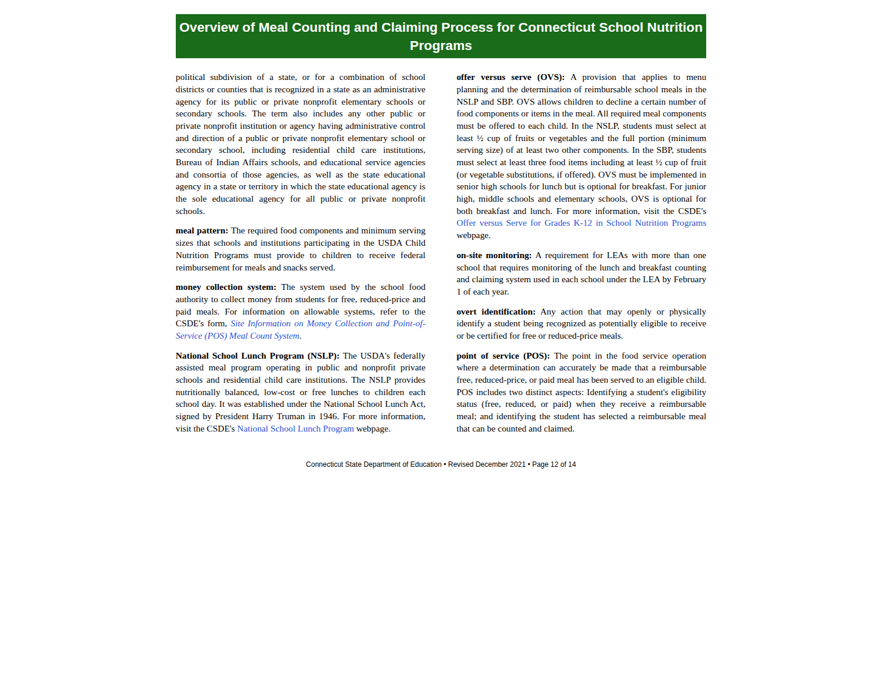Overview of Meal Counting and Claiming Process for Connecticut School Nutrition Programs
political subdivision of a state, or for a combination of school districts or counties that is recognized in a state as an administrative agency for its public or private nonprofit elementary schools or secondary schools. The term also includes any other public or private nonprofit institution or agency having administrative control and direction of a public or private nonprofit elementary school or secondary school, including residential child care institutions, Bureau of Indian Affairs schools, and educational service agencies and consortia of those agencies, as well as the state educational agency in a state or territory in which the state educational agency is the sole educational agency for all public or private nonprofit schools.
meal pattern: The required food components and minimum serving sizes that schools and institutions participating in the USDA Child Nutrition Programs must provide to children to receive federal reimbursement for meals and snacks served.
money collection system: The system used by the school food authority to collect money from students for free, reduced-price and paid meals. For information on allowable systems, refer to the CSDE's form, Site Information on Money Collection and Point-of-Service (POS) Meal Count System.
National School Lunch Program (NSLP): The USDA's federally assisted meal program operating in public and nonprofit private schools and residential child care institutions. The NSLP provides nutritionally balanced, low-cost or free lunches to children each school day. It was established under the National School Lunch Act, signed by President Harry Truman in 1946. For more information, visit the CSDE's National School Lunch Program webpage.
offer versus serve (OVS): A provision that applies to menu planning and the determination of reimbursable school meals in the NSLP and SBP. OVS allows children to decline a certain number of food components or items in the meal. All required meal components must be offered to each child. In the NSLP, students must select at least ½ cup of fruits or vegetables and the full portion (minimum serving size) of at least two other components. In the SBP, students must select at least three food items including at least ½ cup of fruit (or vegetable substitutions, if offered). OVS must be implemented in senior high schools for lunch but is optional for breakfast. For junior high, middle schools and elementary schools, OVS is optional for both breakfast and lunch. For more information, visit the CSDE's Offer versus Serve for Grades K-12 in School Nutrition Programs webpage.
on-site monitoring: A requirement for LEAs with more than one school that requires monitoring of the lunch and breakfast counting and claiming system used in each school under the LEA by February 1 of each year.
overt identification: Any action that may openly or physically identify a student being recognized as potentially eligible to receive or be certified for free or reduced-price meals.
point of service (POS): The point in the food service operation where a determination can accurately be made that a reimbursable free, reduced-price, or paid meal has been served to an eligible child. POS includes two distinct aspects: Identifying a student's eligibility status (free, reduced, or paid) when they receive a reimbursable meal; and identifying the student has selected a reimbursable meal that can be counted and claimed.
Connecticut State Department of Education • Revised December 2021 • Page 12 of 14